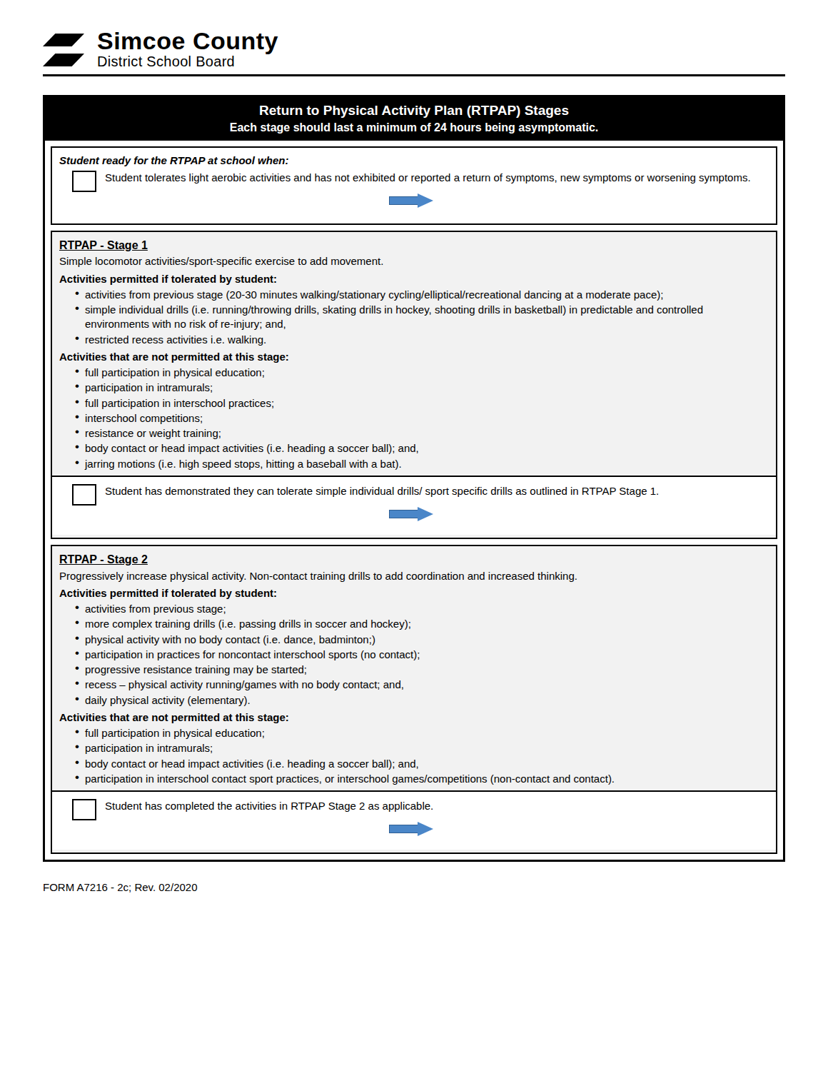Simcoe County
District School Board
Return to Physical Activity Plan (RTPAP) Stages
Each stage should last a minimum of 24 hours being asymptomatic.
Student ready for the RTPAP at school when:
Student tolerates light aerobic activities and has not exhibited or reported a return of symptoms, new symptoms or worsening symptoms.
RTPAP - Stage 1
Simple locomotor activities/sport-specific exercise to add movement.
Activities permitted if tolerated by student:
activities from previous stage (20-30 minutes walking/stationary cycling/elliptical/recreational dancing at a moderate pace);
simple individual drills (i.e. running/throwing drills, skating drills in hockey, shooting drills in basketball) in predictable and controlled environments with no risk of re-injury; and,
restricted recess activities i.e. walking.
Activities that are not permitted at this stage:
full participation in physical education;
participation in intramurals;
full participation in interschool practices;
interschool competitions;
resistance or weight training;
body contact or head impact activities (i.e. heading a soccer ball); and,
jarring motions (i.e. high speed stops, hitting a baseball with a bat).
Student has demonstrated they can tolerate simple individual drills/ sport specific drills as outlined in RTPAP Stage 1.
RTPAP - Stage 2
Progressively increase physical activity. Non-contact training drills to add coordination and increased thinking.
Activities permitted if tolerated by student:
activities from previous stage;
more complex training drills (i.e. passing drills in soccer and hockey);
physical activity with no body contact (i.e. dance, badminton;)
participation in practices for noncontact interschool sports (no contact);
progressive resistance training may be started;
recess – physical activity running/games with no body contact; and,
daily physical activity (elementary).
Activities that are not permitted at this stage:
full participation in physical education;
participation in intramurals;
body contact or head impact activities (i.e. heading a soccer ball); and,
participation in interschool contact sport practices, or interschool games/competitions (non-contact and contact).
Student has completed the activities in RTPAP Stage 2 as applicable.
FORM A7216 - 2c; Rev. 02/2020